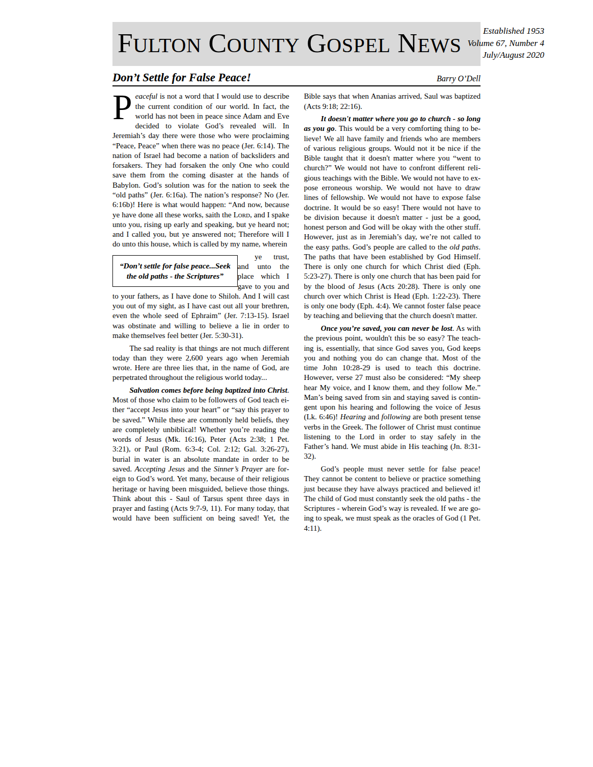FULTON COUNTY GOSPEL NEWS
Established 1953
Volume 67, Number 4
July/August 2020
Don’t Settle for False Peace!
Barry O’Dell
Peaceful is not a word that I would use to describe the current condition of our world. In fact, the world has not been in peace since Adam and Eve decided to violate God’s revealed will. In Jeremiah’s day there were those who were proclaiming “Peace, Peace” when there was no peace (Jer. 6:14). The nation of Israel had become a nation of backsliders and forsakers. They had forsaken the only One who could save them from the coming disaster at the hands of Babylon. God’s solution was for the nation to seek the “old paths” (Jer. 6:16a). The nation’s response? No (Jer. 6:16b)! Here is what would happen: “And now, because ye have done all these works, saith the Lord, and I spake unto you, rising up early and speaking, but ye heard not; and I called you, but ye answered not; Therefore will I do unto this house, which is called by my name, wherein
“Don’t settle for false peace...Seek the old paths - the Scriptures”
ye trust, and unto the place which I gave to you and to your fathers, as I have done to Shiloh. And I will cast you out of my sight, as I have cast out all your brethren, even the whole seed of Ephraim” (Jer. 7:13-15). Israel was obstinate and willing to believe a lie in order to make themselves feel better (Jer. 5:30-31).
The sad reality is that things are not much different today than they were 2,600 years ago when Jeremiah wrote. Here are three lies that, in the name of God, are perpetrated throughout the religious world today...
Salvation comes before being baptized into Christ. Most of those who claim to be followers of God teach either “accept Jesus into your heart” or “say this prayer to be saved.” While these are commonly held beliefs, they are completely unbiblical! Whether you’re reading the words of Jesus (Mk. 16:16), Peter (Acts 2:38; 1 Pet. 3:21), or Paul (Rom. 6:3-4; Col. 2:12; Gal. 3:26-27), burial in water is an absolute mandate in order to be saved. Accepting Jesus and the Sinner’s Prayer are foreign to God’s word. Yet many, because of their religious heritage or having been misguided, believe those things. Think about this - Saul of Tarsus spent three days in prayer and fasting (Acts 9:7-9, 11). For many today, that would have been sufficient on being saved! Yet, the Bible says that when Ananias arrived, Saul was baptized (Acts 9:18; 22:16).
It doesn't matter where you go to church - so long as you go. This would be a very comforting thing to believe! We all have family and friends who are members of various religious groups. Would not it be nice if the Bible taught that it doesn't matter where you “went to church?” We would not have to confront different religious teachings with the Bible. We would not have to expose erroneous worship. We would not have to draw lines of fellowship. We would not have to expose false doctrine. It would be so easy! There would not have to be division because it doesn't matter - just be a good, honest person and God will be okay with the other stuff. However, just as in Jeremiah’s day, we’re not called to the easy paths. God’s people are called to the old paths. The paths that have been established by God Himself. There is only one church for which Christ died (Eph. 5:23-27). There is only one church that has been paid for by the blood of Jesus (Acts 20:28). There is only one church over which Christ is Head (Eph. 1:22-23). There is only one body (Eph. 4:4). We cannot foster false peace by teaching and believing that the church doesn't matter.
Once you’re saved, you can never be lost. As with the previous point, wouldn't this be so easy? The teaching is, essentially, that since God saves you, God keeps you and nothing you do can change that. Most of the time John 10:28-29 is used to teach this doctrine. However, verse 27 must also be considered: “My sheep hear My voice, and I know them, and they follow Me.” Man’s being saved from sin and staying saved is contingent upon his hearing and following the voice of Jesus (Lk. 6:46)! Hearing and following are both present tense verbs in the Greek. The follower of Christ must continue listening to the Lord in order to stay safely in the Father’s hand. We must abide in His teaching (Jn. 8:31-32).
God’s people must never settle for false peace! They cannot be content to believe or practice something just because they have always practiced and believed it! The child of God must constantly seek the old paths - the Scriptures - wherein God’s way is revealed. If we are going to speak, we must speak as the oracles of God (1 Pet. 4:11).